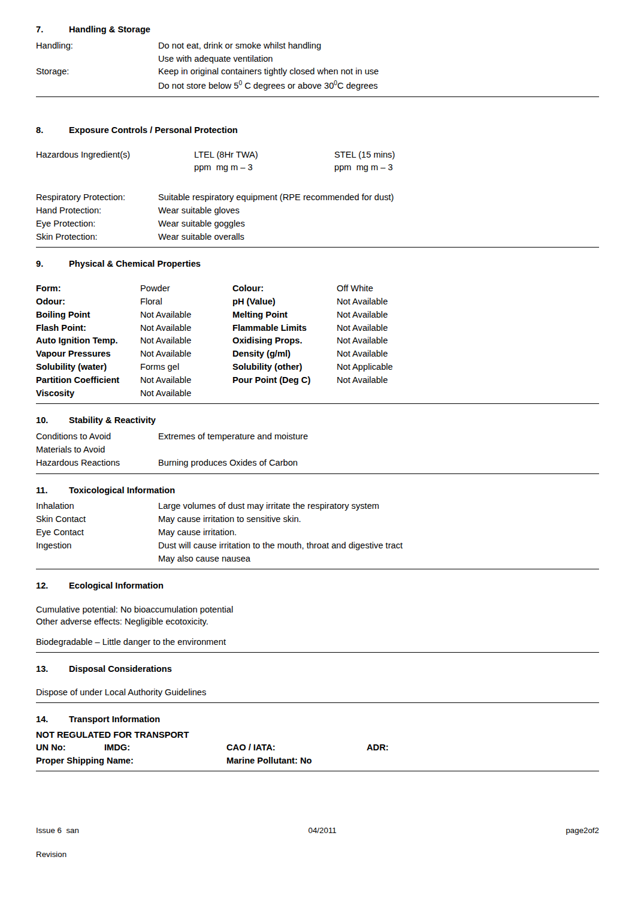7. Handling & Storage
| Handling: | Do not eat, drink or smoke whilst handling |
| | Use with adequate ventilation |
| Storage: | Keep in original containers tightly closed when not in use |
| | Do not store below 5 0 C degrees or above 30 0 C degrees |
8. Exposure Controls / Personal Protection
| Hazardous Ingredient(s) | LTEL (8Hr TWA) | STEL (15 mins) |
| | ppm mg m – 3 | ppm mg m – 3 |
| Respiratory Protection: | Suitable respiratory equipment (RPE recommended for dust) |
| Hand Protection: | Wear suitable gloves |
| Eye Protection: | Wear suitable goggles |
| Skin Protection: | Wear suitable overalls |
9. Physical & Chemical Properties
| Form: | Powder | Colour: | Off White |
| Odour: | Floral | pH (Value) | Not Available |
| Boiling Point | Not Available | Melting Point | Not Available |
| Flash Point: | Not Available | Flammable Limits | Not Available |
| Auto Ignition Temp. | Not Available | Oxidising Props. | Not Available |
| Vapour Pressures | Not Available | Density (g/ml) | Not Available |
| Solubility (water) | Forms gel | Solubility (other) | Not Applicable |
| Partition Coefficient | Not Available | Pour Point (Deg C) | Not Available |
| Viscosity | Not Available | | |
10. Stability & Reactivity
| Conditions to Avoid | Extremes of temperature and moisture |
| Materials to Avoid | |
| Hazardous Reactions | Burning produces Oxides of Carbon |
11. Toxicological Information
| Inhalation | Large volumes of dust may irritate the respiratory system |
| Skin Contact | May cause irritation to sensitive skin. |
| Eye Contact | May cause irritation. |
| Ingestion | Dust will cause irritation to the mouth, throat and digestive tract |
| | May also cause nausea |
12. Ecological Information
Cumulative potential: No bioaccumulation potential
Other adverse effects: Negligible ecotoxicity.
Biodegradable – Little danger to the environment
13. Disposal Considerations
Dispose of under Local Authority Guidelines
14. Transport Information
NOT REGULATED FOR TRANSPORT
| UN No: | IMDG: | CAO / IATA: | ADR: |
| Proper Shipping Name: | Marine Pollutant: No |
Issue 6 san 04/2011 page2of2
Revision